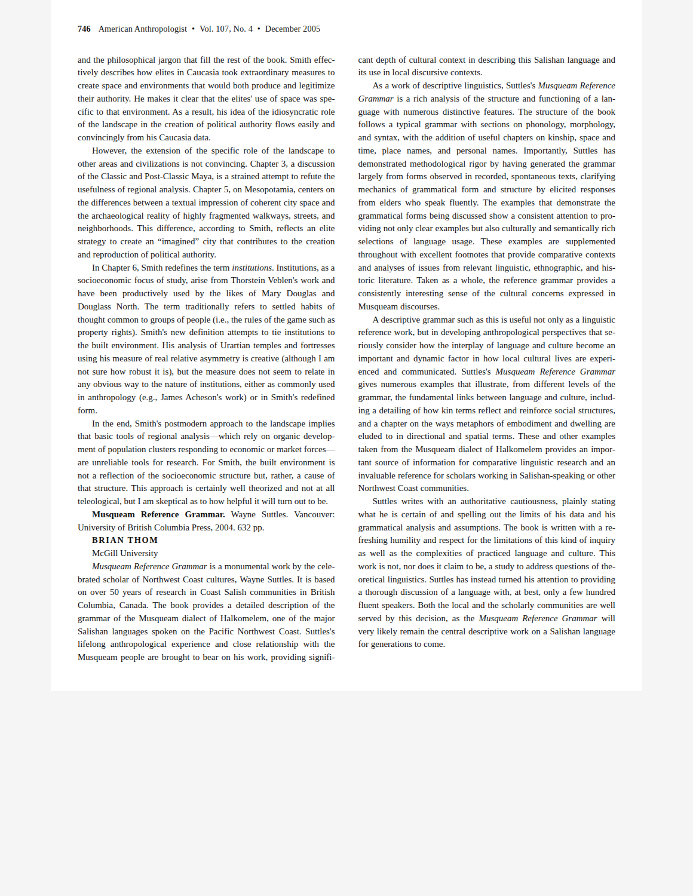746 American Anthropologist•Vol. 107, No. 4•December 2005
and the philosophical jargon that fill the rest of the book. Smith effectively describes how elites in Caucasia took extraordinary measures to create space and environments that would both produce and legitimize their authority. He makes it clear that the elites' use of space was specific to that environment. As a result, his idea of the idiosyncratic role of the landscape in the creation of political authority flows easily and convincingly from his Caucasia data.
However, the extension of the specific role of the landscape to other areas and civilizations is not convincing. Chapter 3, a discussion of the Classic and Post-Classic Maya, is a strained attempt to refute the usefulness of regional analysis. Chapter 5, on Mesopotamia, centers on the differences between a textual impression of coherent city space and the archaeological reality of highly fragmented walkways, streets, and neighborhoods. This difference, according to Smith, reflects an elite strategy to create an “imagined” city that contributes to the creation and reproduction of political authority.
In Chapter 6, Smith redefines the term institutions. Institutions, as a socioeconomic focus of study, arise from Thorstein Veblen's work and have been productively used by the likes of Mary Douglas and Douglass North. The term traditionally refers to settled habits of thought common to groups of people (i.e., the rules of the game such as property rights). Smith's new definition attempts to tie institutions to the built environment. His analysis of Urartian temples and fortresses using his measure of real relative asymmetry is creative (although I am not sure how robust it is), but the measure does not seem to relate in any obvious way to the nature of institutions, either as commonly used in anthropology (e.g., James Acheson's work) or in Smith's redefined form.
In the end, Smith's postmodern approach to the landscape implies that basic tools of regional analysis—which rely on organic development of population clusters responding to economic or market forces—are unreliable tools for research. For Smith, the built environment is not a reflection of the socioeconomic structure but, rather, a cause of that structure. This approach is certainly well theorized and not at all teleological, but I am skeptical as to how helpful it will turn out to be.
Musqueam Reference Grammar. Wayne Suttles. Vancouver: University of British Columbia Press, 2004. 632 pp.
Brian Thom McGill University
Musqueam Reference Grammar is a monumental work by the celebrated scholar of Northwest Coast cultures, Wayne Suttles. It is based on over 50 years of research in Coast Salish communities in British Columbia, Canada. The book provides a detailed description of the grammar of the Musqueam dialect of Halkomelem, one of the major Salishan languages spoken on the Pacific Northwest Coast. Suttles's lifelong anthropological experience and close relationship with the Musqueam people are brought to bear on his work, providing significant depth of cultural context in describing this Salishan language and its use in local discursive contexts.
As a work of descriptive linguistics, Suttles's Musqueam Reference Grammar is a rich analysis of the structure and functioning of a language with numerous distinctive features. The structure of the book follows a typical grammar with sections on phonology, morphology, and syntax, with the addition of useful chapters on kinship, space and time, place names, and personal names. Importantly, Suttles has demonstrated methodological rigor by having generated the grammar largely from forms observed in recorded, spontaneous texts, clarifying mechanics of grammatical form and structure by elicited responses from elders who speak fluently. The examples that demonstrate the grammatical forms being discussed show a consistent attention to providing not only clear examples but also culturally and semantically rich selections of language usage. These examples are supplemented throughout with excellent footnotes that provide comparative contexts and analyses of issues from relevant linguistic, ethnographic, and historic literature. Taken as a whole, the reference grammar provides a consistently interesting sense of the cultural concerns expressed in Musqueam discourses.
A descriptive grammar such as this is useful not only as a linguistic reference work, but in developing anthropological perspectives that seriously consider how the interplay of language and culture become an important and dynamic factor in how local cultural lives are experienced and communicated. Suttles's Musqueam Reference Grammar gives numerous examples that illustrate, from different levels of the grammar, the fundamental links between language and culture, including a detailing of how kin terms reflect and reinforce social structures, and a chapter on the ways metaphors of embodiment and dwelling are eluded to in directional and spatial terms. These and other examples taken from the Musqueam dialect of Halkomelem provides an important source of information for comparative linguistic research and an invaluable reference for scholars working in Salishan-speaking or other Northwest Coast communities.
Suttles writes with an authoritative cautiousness, plainly stating what he is certain of and spelling out the limits of his data and his grammatical analysis and assumptions. The book is written with a refreshing humility and respect for the limitations of this kind of inquiry as well as the complexities of practiced language and culture. This work is not, nor does it claim to be, a study to address questions of theoretical linguistics. Suttles has instead turned his attention to providing a thorough discussion of a language with, at best, only a few hundred fluent speakers. Both the local and the scholarly communities are well served by this decision, as the Musqueam Reference Grammar will very likely remain the central descriptive work on a Salishan language for generations to come.